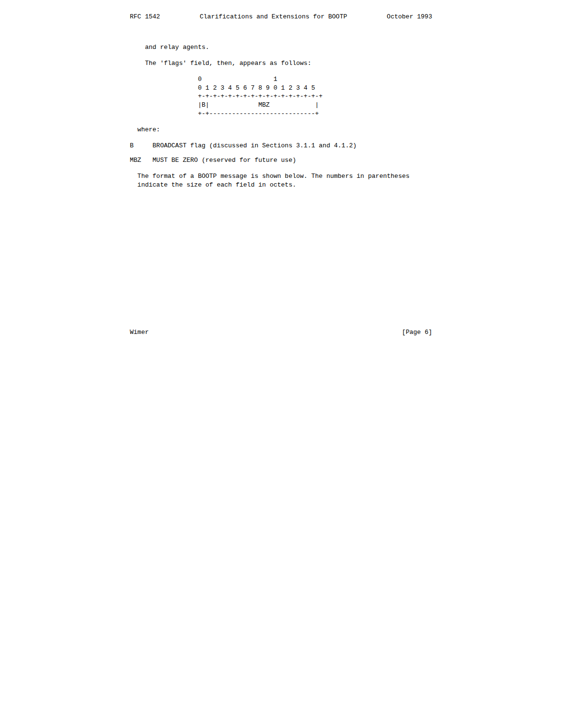RFC 1542 Clarifications and Extensions for BOOTP October 1993
and relay agents.
The 'flags' field, then, appears as follows:
0                   1
0 1 2 3 4 5 6 7 8 9 0 1 2 3 4 5
+-+-+-+-+-+-+-+-+-+-+-+-+-+-+-+-+
|B|             MBZ            |
+-+----------------------------+
where:
B
BROADCAST flag (discussed in Sections 3.1.1 and 4.1.2)
MBZ
MUST BE ZERO (reserved for future use)
The format of a BOOTP message is shown below. The numbers in parentheses indicate the size of each field in octets.
Wimer [Page 6]